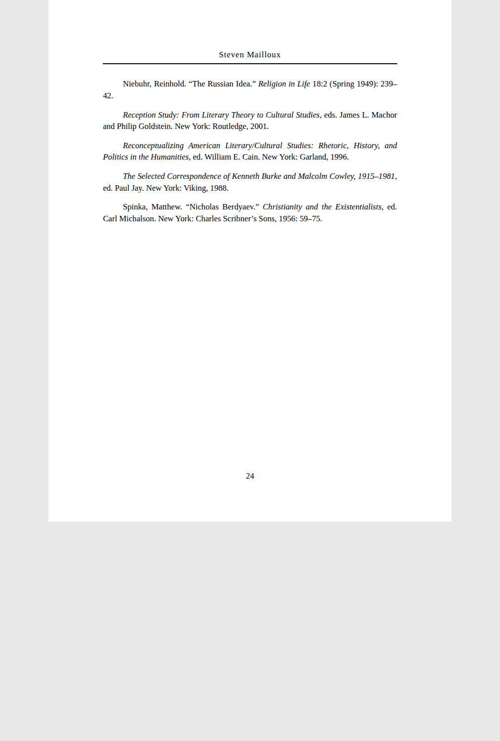Steven Mailloux
Niebuhr, Reinhold. “The Russian Idea.” Religion in Life 18:2 (Spring 1949): 239–42.
Reception Study: From Literary Theory to Cultural Studies, eds. James L. Machor and Philip Goldstein. New York: Routledge, 2001.
Reconceptualizing American Literary/Cultural Studies: Rhetoric, History, and Politics in the Humanities, ed. William E. Cain. New York: Garland, 1996.
The Selected Correspondence of Kenneth Burke and Malcolm Cowley, 1915–1981, ed. Paul Jay. New York: Viking, 1988.
Spinka, Matthew. “Nicholas Berdyaev.” Christianity and the Existentialists, ed. Carl Michalson. New York: Charles Scribner’s Sons, 1956: 59–75.
24